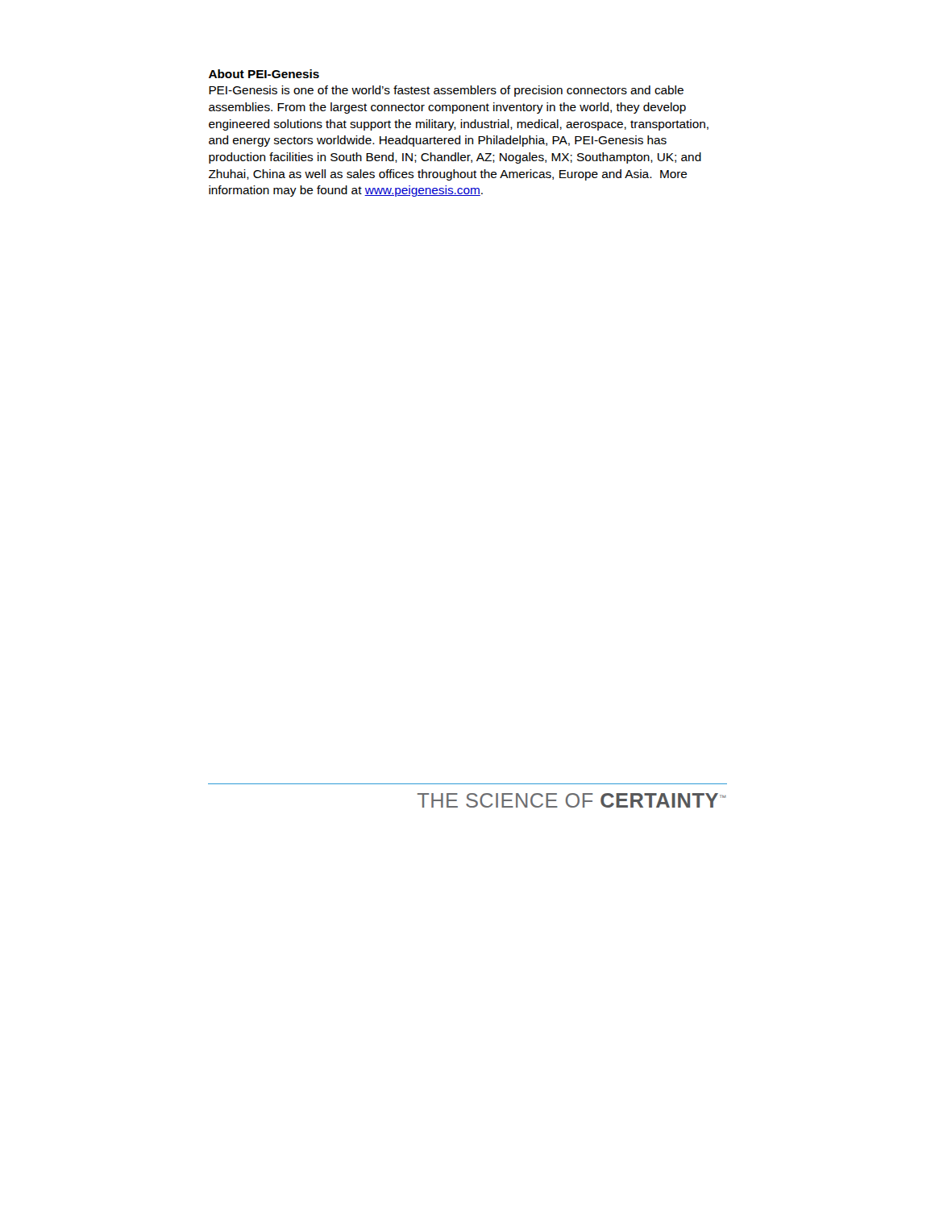About PEI-Genesis
PEI-Genesis is one of the world’s fastest assemblers of precision connectors and cable assemblies. From the largest connector component inventory in the world, they develop engineered solutions that support the military, industrial, medical, aerospace, transportation, and energy sectors worldwide. Headquartered in Philadelphia, PA, PEI-Genesis has production facilities in South Bend, IN; Chandler, AZ; Nogales, MX; Southampton, UK; and Zhuhai, China as well as sales offices throughout the Americas, Europe and Asia. More information may be found at www.peigenesis.com.
THE SCIENCE OF CERTAINTY™